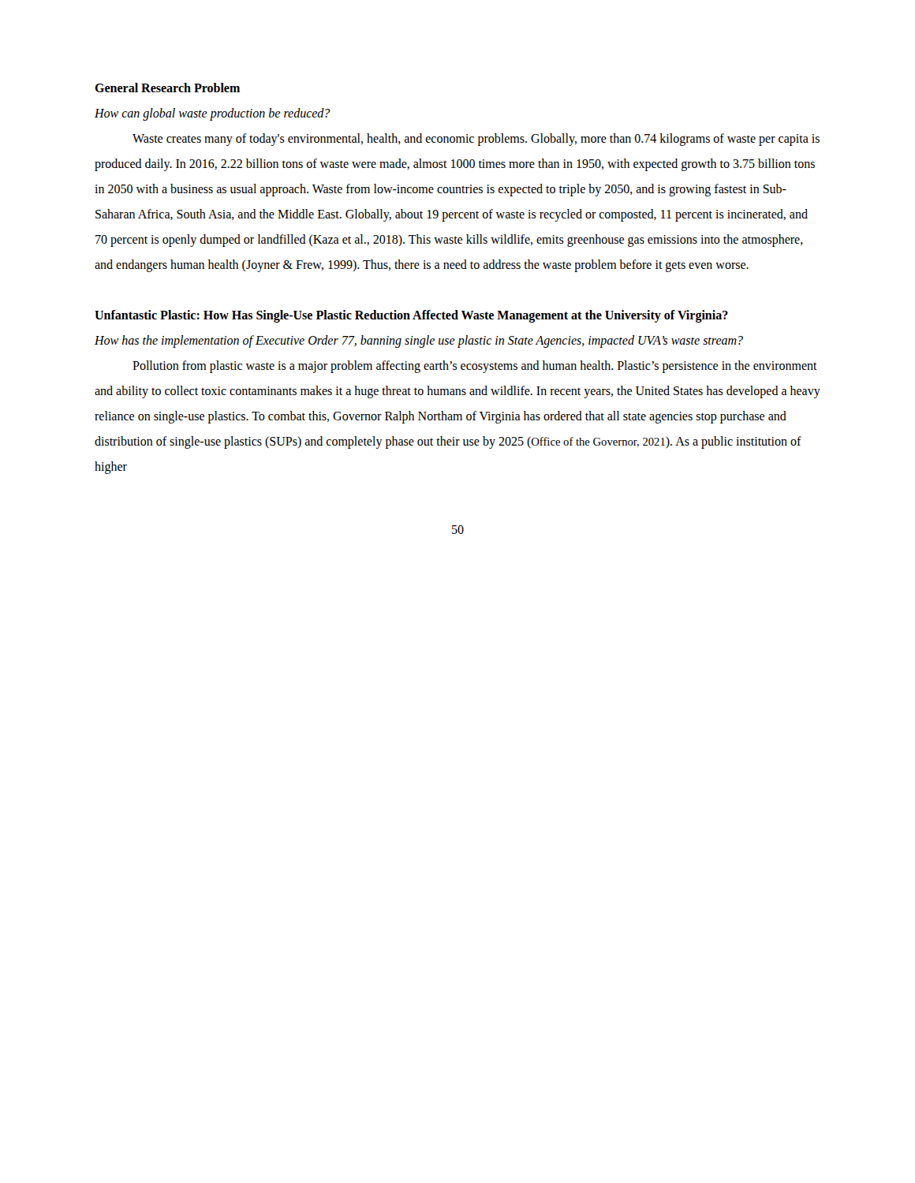General Research Problem
How can global waste production be reduced?
Waste creates many of today's environmental, health, and economic problems. Globally, more than 0.74 kilograms of waste per capita is produced daily. In 2016, 2.22 billion tons of waste were made, almost 1000 times more than in 1950, with expected growth to 3.75 billion tons in 2050 with a business as usual approach. Waste from low-income countries is expected to triple by 2050, and is growing fastest in Sub-Saharan Africa, South Asia, and the Middle East. Globally, about 19 percent of waste is recycled or composted, 11 percent is incinerated, and 70 percent is openly dumped or landfilled (Kaza et al., 2018). This waste kills wildlife, emits greenhouse gas emissions into the atmosphere, and endangers human health (Joyner & Frew, 1999). Thus, there is a need to address the waste problem before it gets even worse.
Unfantastic Plastic: How Has Single-Use Plastic Reduction Affected Waste Management at the University of Virginia?
How has the implementation of Executive Order 77, banning single use plastic in State Agencies, impacted UVA’s waste stream?
Pollution from plastic waste is a major problem affecting earth’s ecosystems and human health. Plastic’s persistence in the environment and ability to collect toxic contaminants makes it a huge threat to humans and wildlife. In recent years, the United States has developed a heavy reliance on single-use plastics. To combat this, Governor Ralph Northam of Virginia has ordered that all state agencies stop purchase and distribution of single-use plastics (SUPs) and completely phase out their use by 2025 (Office of the Governor, 2021). As a public institution of higher
50